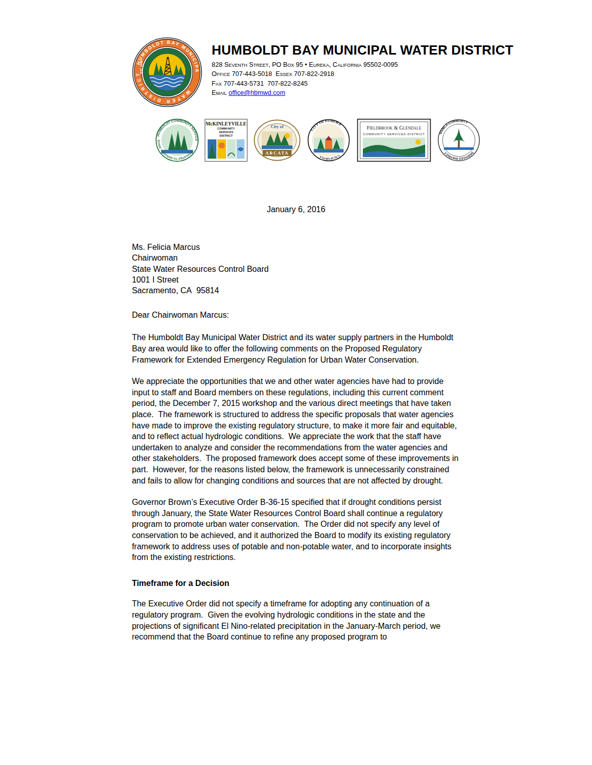HUMBOLDT BAY MUNICIPAL WATER DISTRICT EST. 1956
HUMBOLDT BAY MUNICIPAL WATER DISTRICT
828 Seventh Street, PO Box 95 • Eureka, California 95502-0095
Office 707-443-5018 Essex 707-822-2918
Fax 707-443-5731 707-822-8245
Email office@hbmwd.com
HUMBOLDT COMMUNITY SERVICES DISTRICT DEDICATED TO SERVICE • SINCE 1950 McKINLEYVILLE COMMUNITY SERVICES DISTRICT City of ARCATA CITY OF EUREKA CALIFORNIA FIELDBROOK & GLENDALE COMMUNITY SERVICES DISTRICT MANILA COMMUNITY SERVICES DISTRICT
January 6, 2016
Ms. Felicia Marcus
Chairwoman
State Water Resources Control Board
1001 I Street
Sacramento, CA 95814
Dear Chairwoman Marcus:
The Humboldt Bay Municipal Water District and its water supply partners in the Humboldt Bay area would like to offer the following comments on the Proposed Regulatory Framework for Extended Emergency Regulation for Urban Water Conservation.
We appreciate the opportunities that we and other water agencies have had to provide input to staff and Board members on these regulations, including this current comment period, the December 7, 2015 workshop and the various direct meetings that have taken place. The framework is structured to address the specific proposals that water agencies have made to improve the existing regulatory structure, to make it more fair and equitable, and to reflect actual hydrologic conditions. We appreciate the work that the staff have undertaken to analyze and consider the recommendations from the water agencies and other stakeholders. The proposed framework does accept some of these improvements in part. However, for the reasons listed below, the framework is unnecessarily constrained and fails to allow for changing conditions and sources that are not affected by drought.
Governor Brown’s Executive Order B-36-15 specified that if drought conditions persist through January, the State Water Resources Control Board shall continue a regulatory program to promote urban water conservation. The Order did not specify any level of conservation to be achieved, and it authorized the Board to modify its existing regulatory framework to address uses of potable and non-potable water, and to incorporate insights from the existing restrictions.
Timeframe for a Decision
The Executive Order did not specify a timeframe for adopting any continuation of a regulatory program. Given the evolving hydrologic conditions in the state and the projections of significant El Nino-related precipitation in the January-March period, we recommend that the Board continue to refine any proposed program to